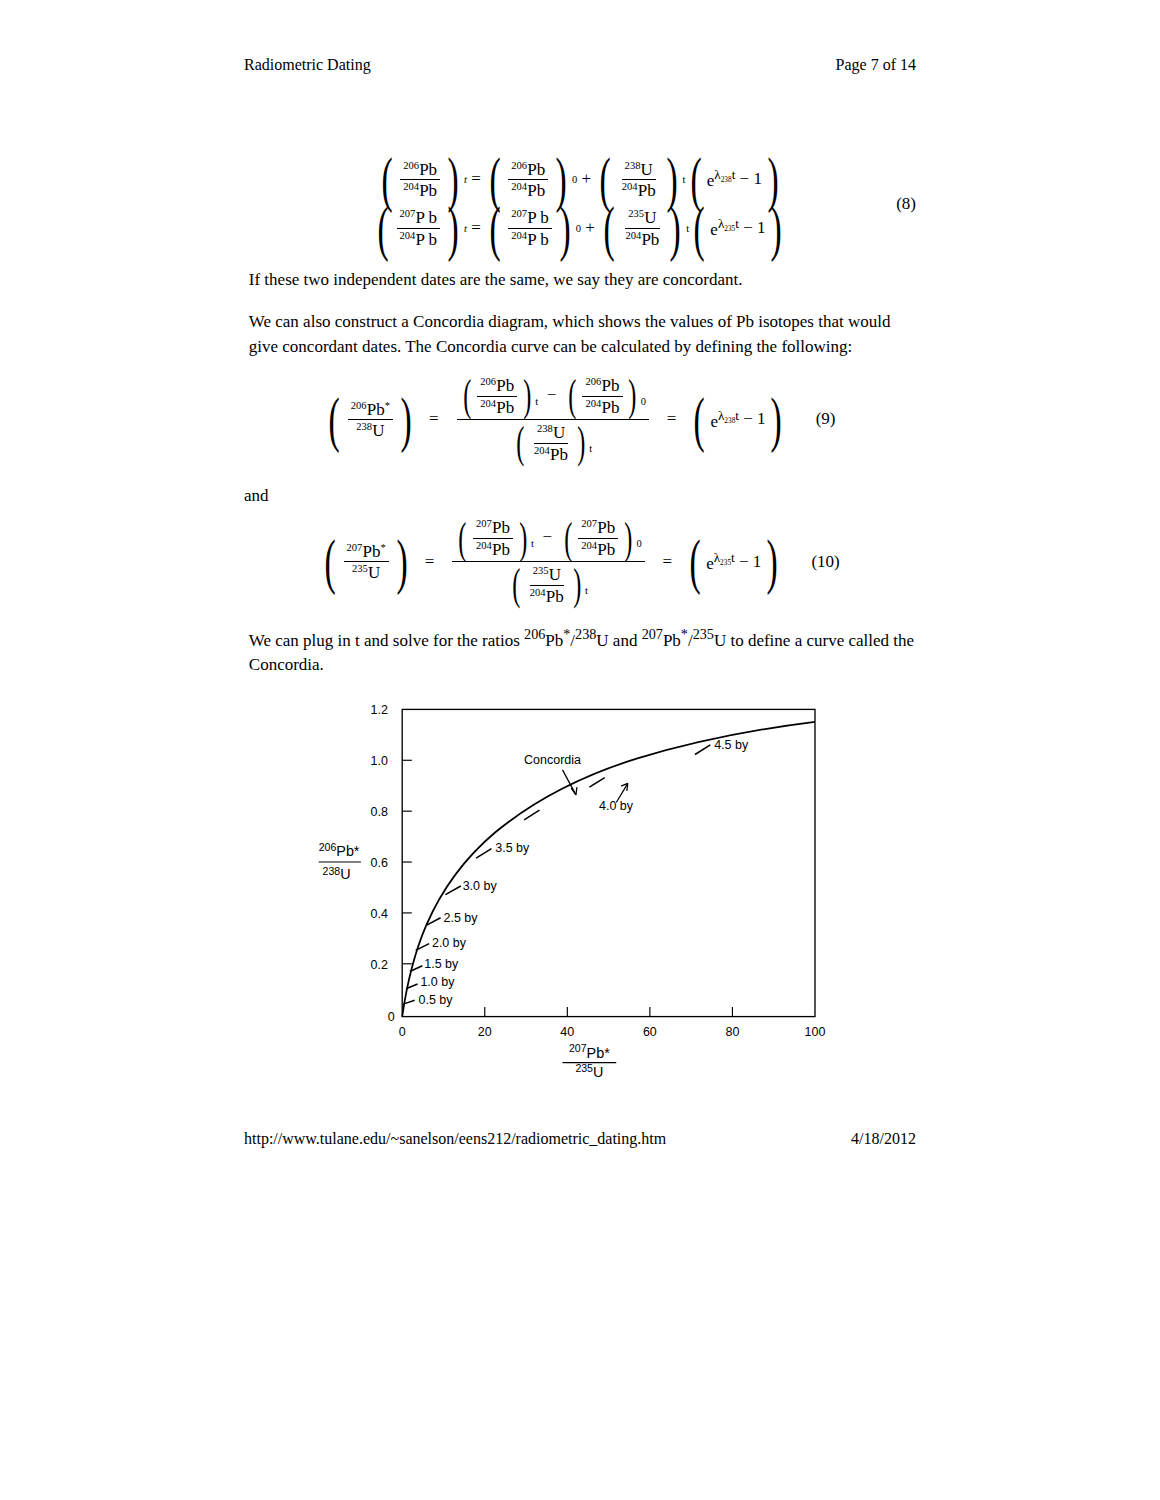Radiometric Dating
Page 7 of 14
( 206 Pb 204 Pb ) t = ( 206 Pb 204 Pb ) 0 + ( 238 U 204 Pb ) t ( eλ 238t −1 )
( 207 P b 204 P b ) t = ( 207 P b 204 P b ) 0 + ( 235 U 204 Pb ) t ( eλ 235t −1 )
(8)
If these two independent dates are the same, we say they are concordant.
We can also construct a Concordia diagram, which shows the values of Pb isotopes that would give concordant dates. The Concordia curve can be calculated by defining the following:
( 206 Pb* 238 U ) = ( 206 Pb 204 Pb ) t − ( 206 Pb 204 Pb ) 0 ( 238 U 204 Pb ) t = ( eλ 238t −1 ) (9)
and
( 207 Pb* 235 U ) = ( 207 Pb 204 Pb ) t − ( 207 Pb 204 Pb ) 0 ( 235 U 204 Pb ) t = ( eλ 235t −1 ) (10)
We can plug in t and solve for the ratios 206Pb*/238U and 207Pb*/235U to define a curve called the Concordia.
1.2 1.0 0.8 0.6 0.4 0.2 0 0 20 40 60 80 100 206Pb* 238U 207Pb* 235U 0.5 by 1.0 by 1.5 by 2.0 by 2.5 by 3.0 by 3.5 by 4.0 by 4.5 by Concordia
http://www.tulane.edu/~sanelson/eens212/radiometric_dating.htm
4/18/2012